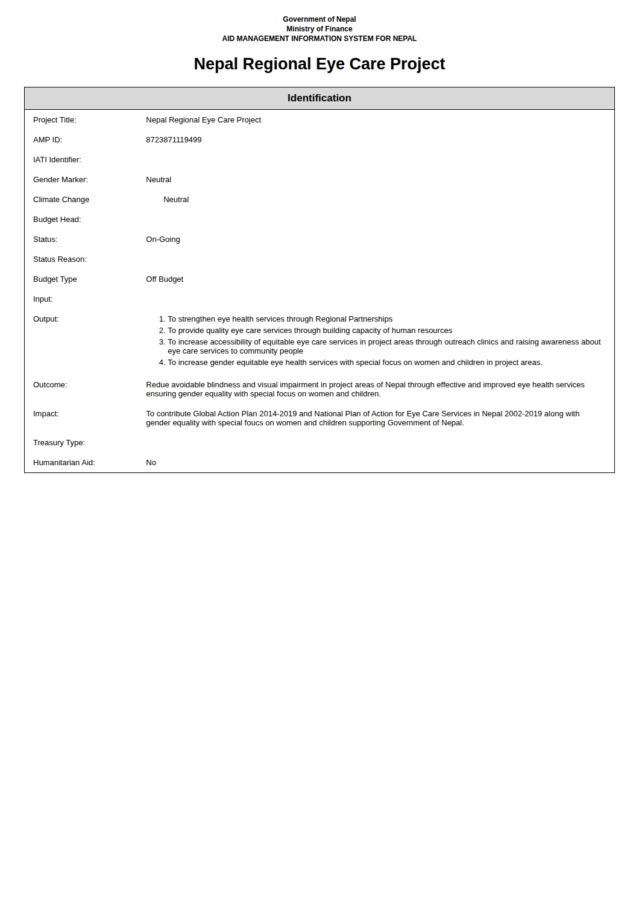Government of Nepal
Ministry of Finance
AID MANAGEMENT INFORMATION SYSTEM FOR NEPAL
Nepal Regional Eye Care Project
Identification
| Project Title: | Nepal Regional Eye Care Project |
| AMP ID: | 8723871119499 |
| IATI Identifier: | |
| Gender Marker: | Neutral |
| Climate Change | Neutral |
| Budget Head: | |
| Status: | On-Going |
| Status Reason: | |
| Budget Type | Off Budget |
| Input: | |
| Output: | To strengthen eye health services through Regional Partnerships To provide quality eye care services through building capacity of human resources To increase accessibility of equitable eye care services in project areas through outreach clinics and raising awareness about eye care services to community people To increase gender equitable eye health services with special focus on women and children in project areas. |
| Outcome: | Redue avoidable blindness and visual impairment in project areas of Nepal through effective and improved eye health services ensuring gender equality with special focus on women and children. |
| Impact: | To contribute Global Action Plan 2014-2019 and National Plan of Action for Eye Care Services in Nepal 2002-2019 along with gender equality with special foucs on women and children supporting Government of Nepal. |
| Treasury Type: | |
| Humanitarian Aid: | No |